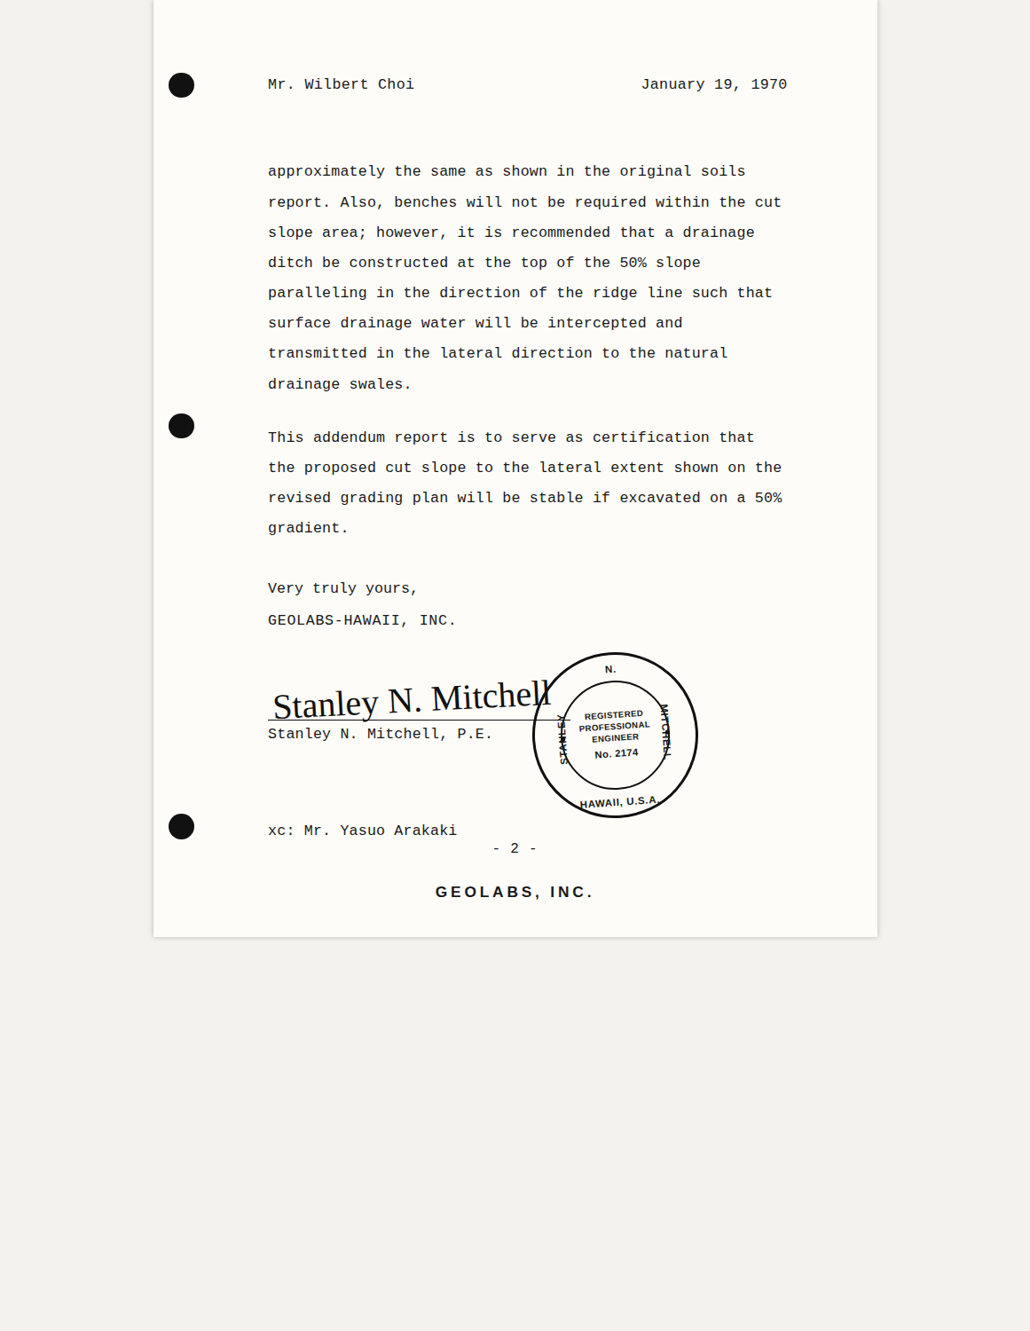Mr. Wilbert Choi
January 19, 1970
approximately the same as shown in the original soils report. Also, benches will not be required within the cut slope area; however, it is recommended that a drainage ditch be constructed at the top of the 50% slope paralleling in the direction of the ridge line such that surface drainage water will be intercepted and transmitted in the lateral direction to the natural drainage swales.
This addendum report is to serve as certification that the proposed cut slope to the lateral extent shown on the revised grading plan will be stable if excavated on a 50% gradient.
Very truly yours,
GEOLABS-HAWAII, INC.
Stanley N. Mitchell
Stanley N. Mitchell, P.E.
N. STANLEY MITCHELL HAWAII, U.S.A.
REGISTERED
PROFESSIONAL
ENGINEER
No. 2174
xc: Mr. Yasuo Arakaki
- 2 -
GEOLABS, INC.